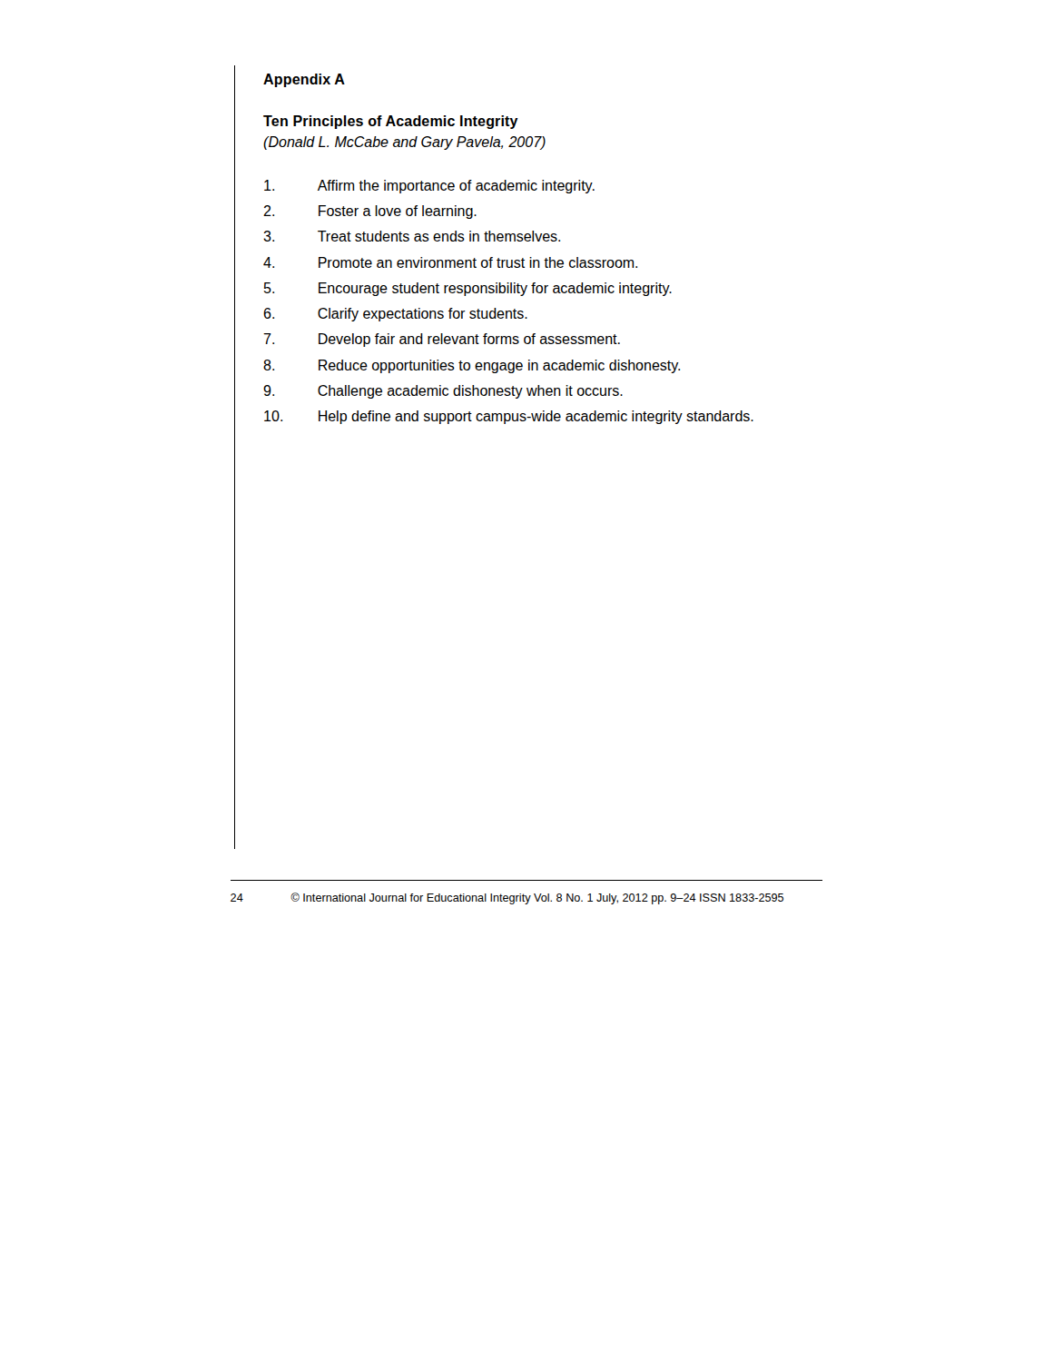Appendix A
Ten Principles of Academic Integrity
(Donald L. McCabe and Gary Pavela, 2007)
1. Affirm the importance of academic integrity.
2. Foster a love of learning.
3. Treat students as ends in themselves.
4. Promote an environment of trust in the classroom.
5. Encourage student responsibility for academic integrity.
6. Clarify expectations for students.
7. Develop fair and relevant forms of assessment.
8. Reduce opportunities to engage in academic dishonesty.
9. Challenge academic dishonesty when it occurs.
10. Help define and support campus-wide academic integrity standards.
24
© International Journal for Educational Integrity Vol. 8 No. 1 July, 2012 pp. 9–24 ISSN 1833-2595